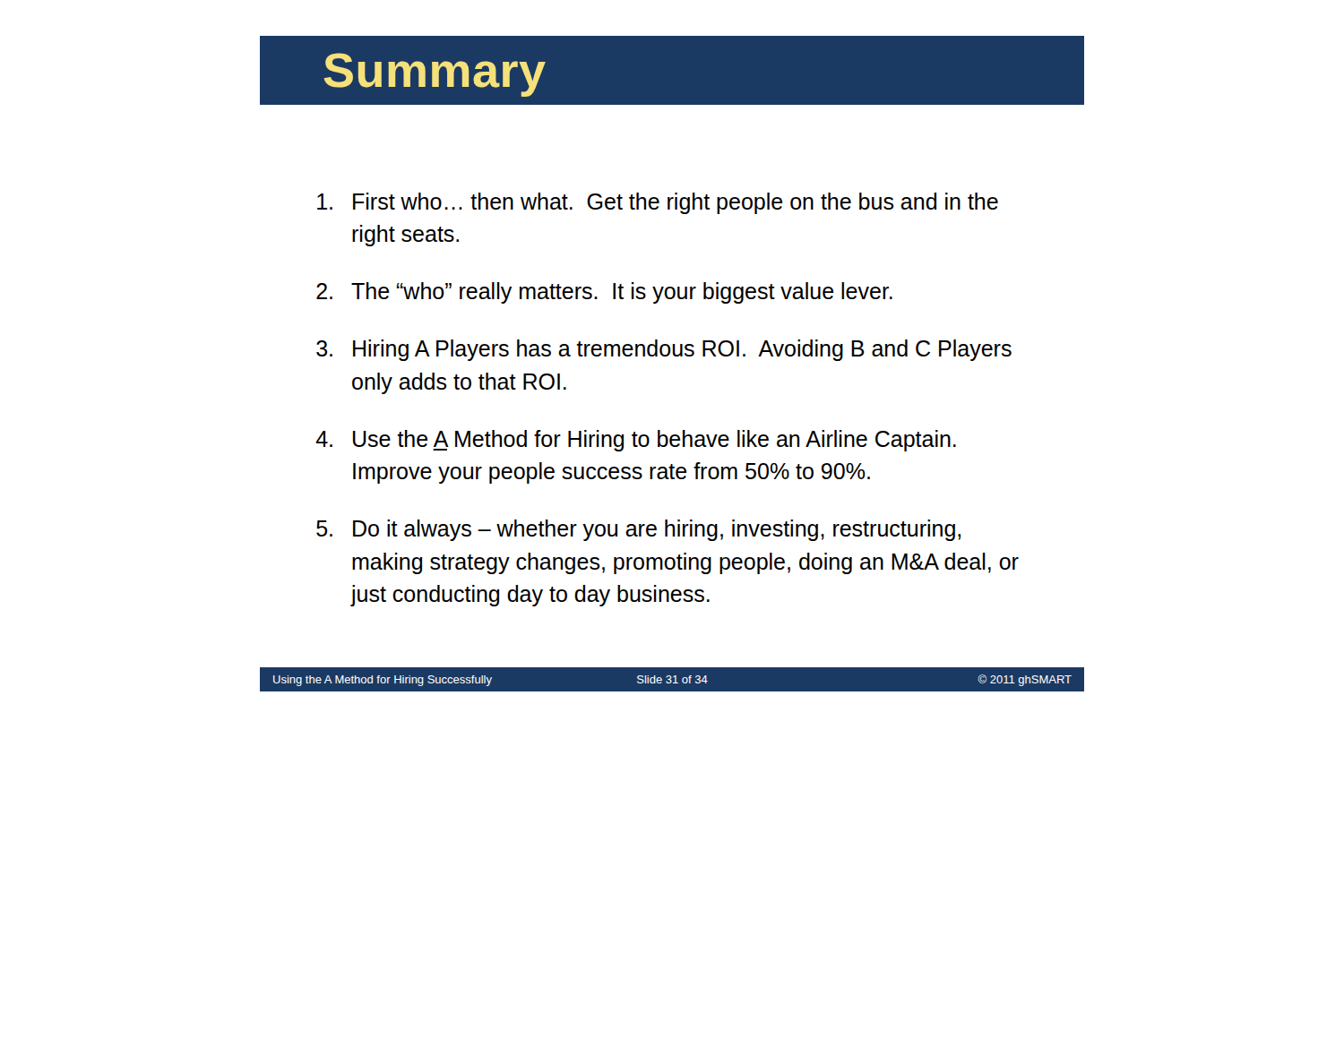Summary
First who… then what. Get the right people on the bus and in the right seats.
The “who” really matters. It is your biggest value lever.
Hiring A Players has a tremendous ROI. Avoiding B and C Players only adds to that ROI.
Use the A Method for Hiring to behave like an Airline Captain. Improve your people success rate from 50% to 90%.
Do it always – whether you are hiring, investing, restructuring, making strategy changes, promoting people, doing an M&A deal, or just conducting day to day business.
Using the A Method for Hiring Successfully
Slide 31 of 34
© 2011 ghSMART